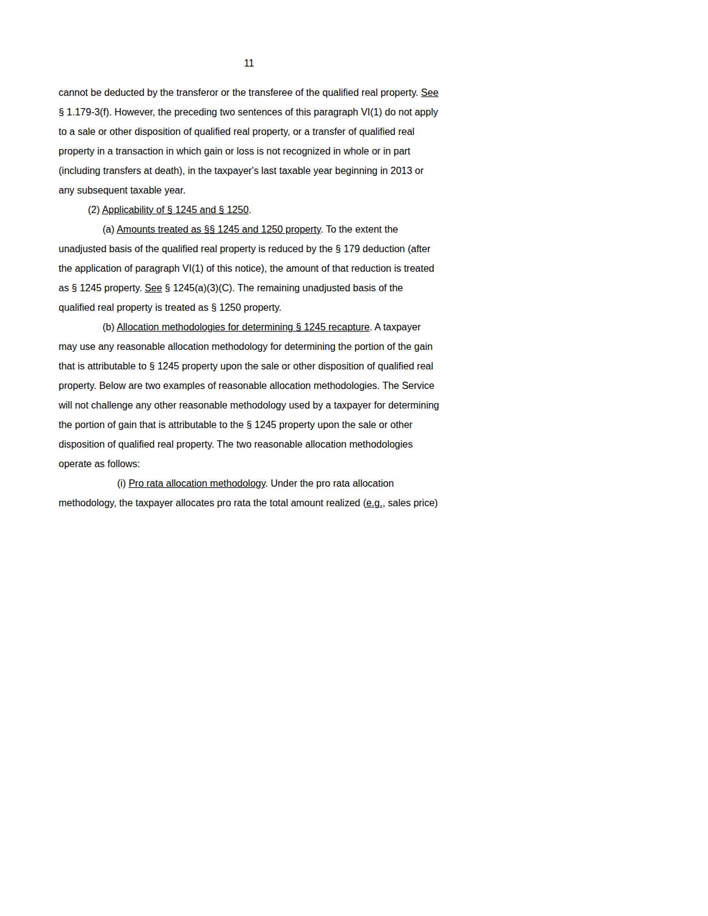11
cannot be deducted by the transferor or the transferee of the qualified real property. See § 1.179-3(f). However, the preceding two sentences of this paragraph VI(1) do not apply to a sale or other disposition of qualified real property, or a transfer of qualified real property in a transaction in which gain or loss is not recognized in whole or in part (including transfers at death), in the taxpayer's last taxable year beginning in 2013 or any subsequent taxable year.
(2) Applicability of § 1245 and § 1250.
(a) Amounts treated as §§ 1245 and 1250 property. To the extent the unadjusted basis of the qualified real property is reduced by the § 179 deduction (after the application of paragraph VI(1) of this notice), the amount of that reduction is treated as § 1245 property. See § 1245(a)(3)(C). The remaining unadjusted basis of the qualified real property is treated as § 1250 property.
(b) Allocation methodologies for determining § 1245 recapture. A taxpayer may use any reasonable allocation methodology for determining the portion of the gain that is attributable to § 1245 property upon the sale or other disposition of qualified real property. Below are two examples of reasonable allocation methodologies. The Service will not challenge any other reasonable methodology used by a taxpayer for determining the portion of gain that is attributable to the § 1245 property upon the sale or other disposition of qualified real property. The two reasonable allocation methodologies operate as follows:
(i) Pro rata allocation methodology. Under the pro rata allocation methodology, the taxpayer allocates pro rata the total amount realized (e.g., sales price)